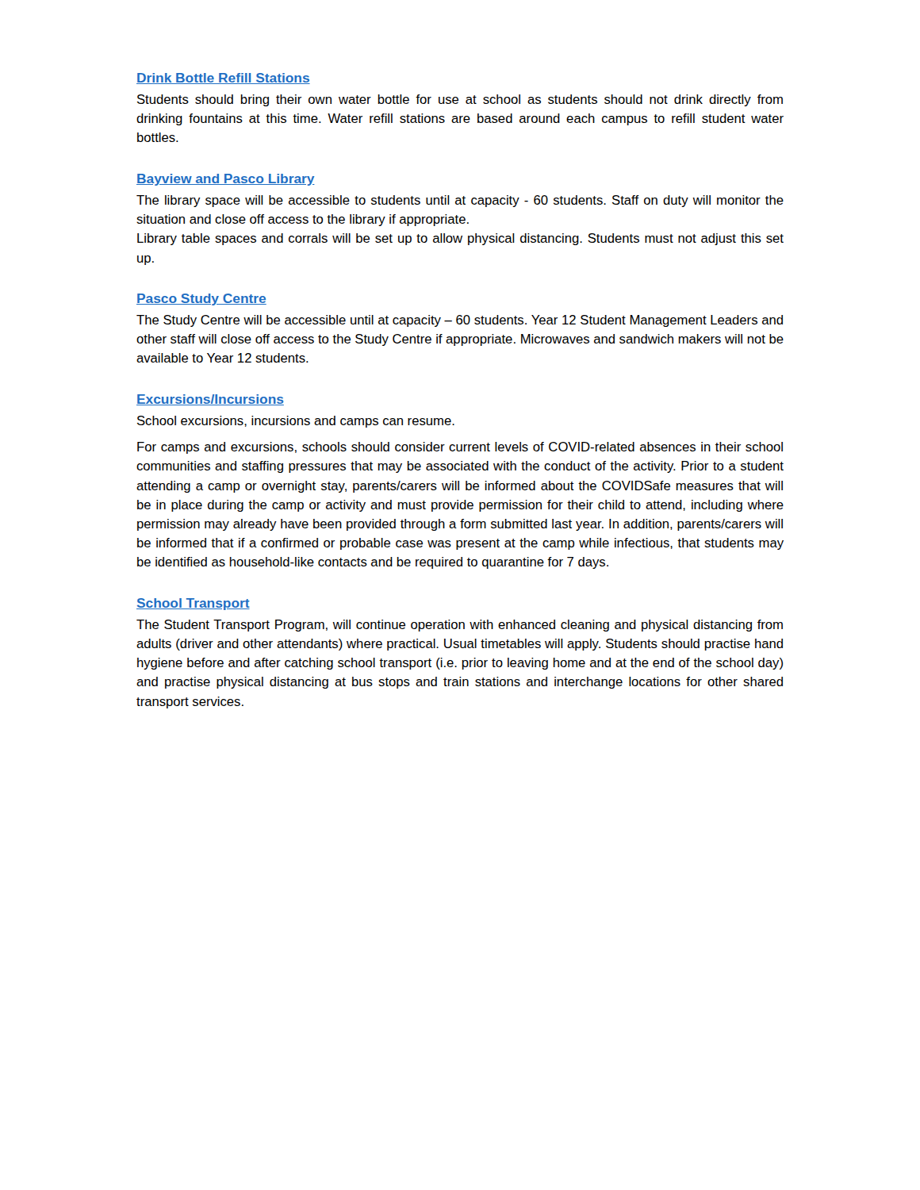Drink Bottle Refill Stations
Students should bring their own water bottle for use at school as students should not drink directly from drinking fountains at this time. Water refill stations are based around each campus to refill student water bottles.
Bayview and Pasco Library
The library space will be accessible to students until at capacity - 60 students. Staff on duty will monitor the situation and close off access to the library if appropriate.
Library table spaces and corrals will be set up to allow physical distancing. Students must not adjust this set up.
Pasco Study Centre
The Study Centre will be accessible until at capacity – 60 students. Year 12 Student Management Leaders and other staff will close off access to the Study Centre if appropriate. Microwaves and sandwich makers will not be available to Year 12 students.
Excursions/Incursions
School excursions, incursions and camps can resume.
For camps and excursions, schools should consider current levels of COVID-related absences in their school communities and staffing pressures that may be associated with the conduct of the activity. Prior to a student attending a camp or overnight stay, parents/carers will be informed about the COVIDSafe measures that will be in place during the camp or activity and must provide permission for their child to attend, including where permission may already have been provided through a form submitted last year. In addition, parents/carers will be informed that if a confirmed or probable case was present at the camp while infectious, that students may be identified as household-like contacts and be required to quarantine for 7 days.
School Transport
The Student Transport Program, will continue operation with enhanced cleaning and physical distancing from adults (driver and other attendants) where practical. Usual timetables will apply. Students should practise hand hygiene before and after catching school transport (i.e. prior to leaving home and at the end of the school day) and practise physical distancing at bus stops and train stations and interchange locations for other shared transport services.